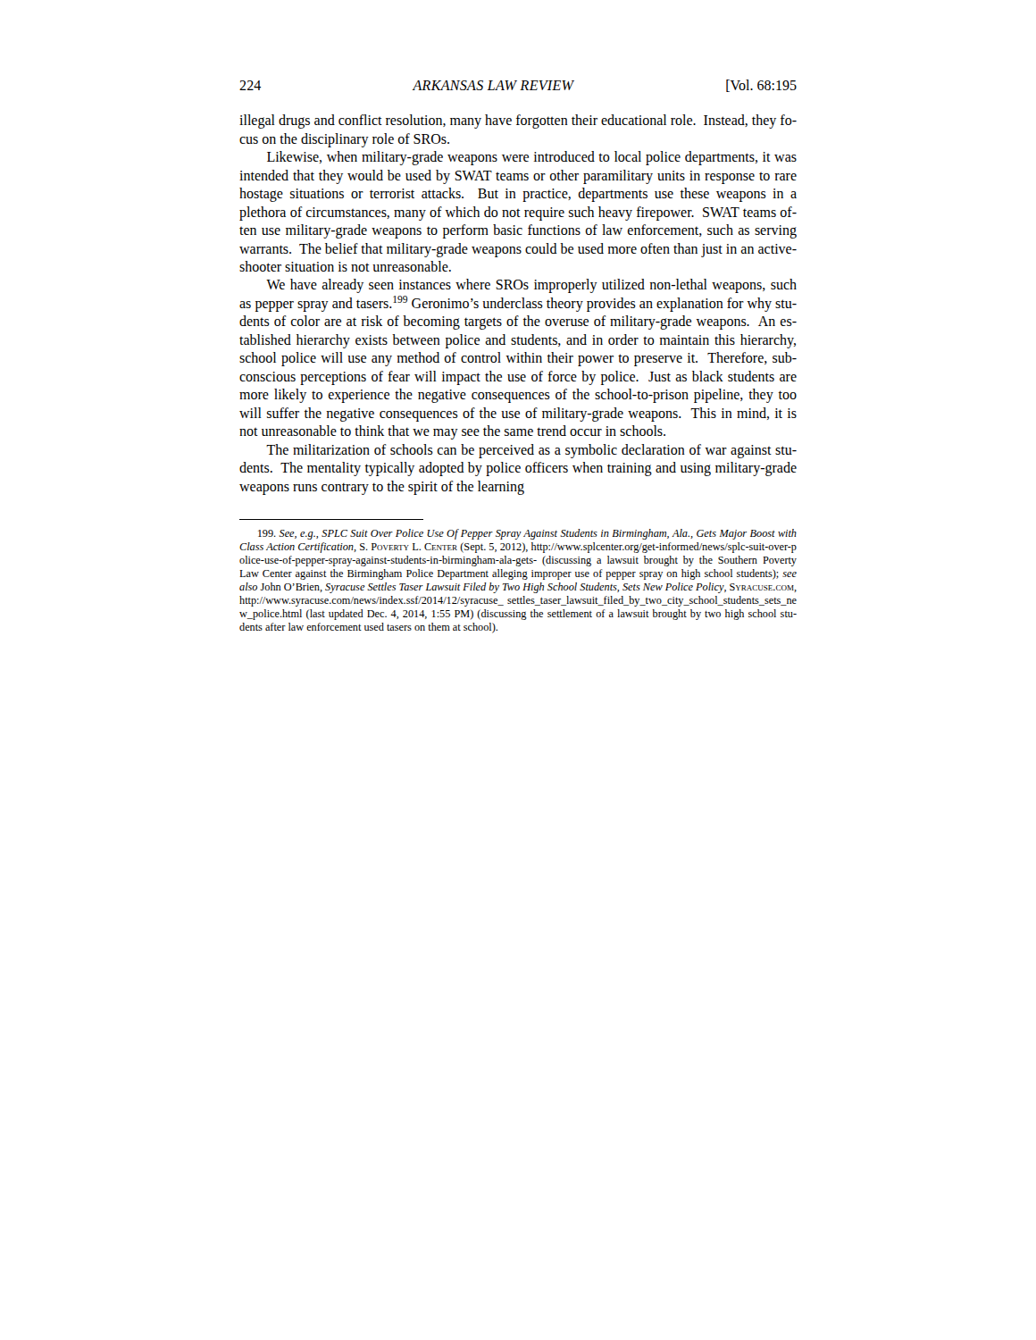224 ARKANSAS LAW REVIEW [Vol. 68:195
illegal drugs and conflict resolution, many have forgotten their educational role. Instead, they focus on the disciplinary role of SROs.
Likewise, when military-grade weapons were introduced to local police departments, it was intended that they would be used by SWAT teams or other paramilitary units in response to rare hostage situations or terrorist attacks. But in practice, departments use these weapons in a plethora of circumstances, many of which do not require such heavy firepower. SWAT teams often use military-grade weapons to perform basic functions of law enforcement, such as serving warrants. The belief that military-grade weapons could be used more often than just in an active-shooter situation is not unreasonable.
We have already seen instances where SROs improperly utilized non-lethal weapons, such as pepper spray and tasers.199 Geronimo’s underclass theory provides an explanation for why students of color are at risk of becoming targets of the overuse of military-grade weapons. An established hierarchy exists between police and students, and in order to maintain this hierarchy, school police will use any method of control within their power to preserve it. Therefore, subconscious perceptions of fear will impact the use of force by police. Just as black students are more likely to experience the negative consequences of the school-to-prison pipeline, they too will suffer the negative consequences of the use of military-grade weapons. This in mind, it is not unreasonable to think that we may see the same trend occur in schools.
The militarization of schools can be perceived as a symbolic declaration of war against students. The mentality typically adopted by police officers when training and using military-grade weapons runs contrary to the spirit of the learning
199. See, e.g., SPLC Suit Over Police Use Of Pepper Spray Against Students in Birmingham, Ala., Gets Major Boost with Class Action Certification, S. Poverty L. Center (Sept. 5, 2012), http://www.splcenter.org/get-informed/news/splc-suit-over-police-use-of-pepper-spray-against-students-in-birmingham-ala-gets- (discussing a lawsuit brought by the Southern Poverty Law Center against the Birmingham Police Department alleging improper use of pepper spray on high school students); see also John O’Brien, Syracuse Settles Taser Lawsuit Filed by Two High School Students, Sets New Police Policy, Syracuse.com, http://www.syracuse.com/news/index.ssf/2014/12/syracuse_ settles_taser_lawsuit_filed_by_two_city_school_students_sets_new_police.html (last updated Dec. 4, 2014, 1:55 PM) (discussing the settlement of a lawsuit brought by two high school students after law enforcement used tasers on them at school).